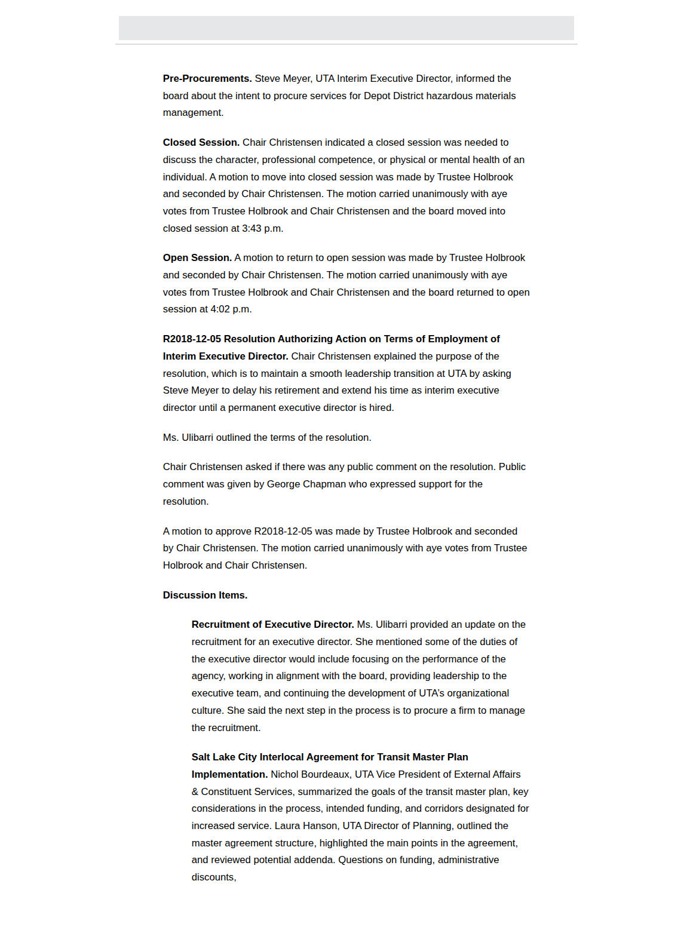Pre-Procurements. Steve Meyer, UTA Interim Executive Director, informed the board about the intent to procure services for Depot District hazardous materials management.
Closed Session. Chair Christensen indicated a closed session was needed to discuss the character, professional competence, or physical or mental health of an individual. A motion to move into closed session was made by Trustee Holbrook and seconded by Chair Christensen. The motion carried unanimously with aye votes from Trustee Holbrook and Chair Christensen and the board moved into closed session at 3:43 p.m.
Open Session. A motion to return to open session was made by Trustee Holbrook and seconded by Chair Christensen. The motion carried unanimously with aye votes from Trustee Holbrook and Chair Christensen and the board returned to open session at 4:02 p.m.
R2018-12-05 Resolution Authorizing Action on Terms of Employment of Interim Executive Director. Chair Christensen explained the purpose of the resolution, which is to maintain a smooth leadership transition at UTA by asking Steve Meyer to delay his retirement and extend his time as interim executive director until a permanent executive director is hired.
Ms. Ulibarri outlined the terms of the resolution.
Chair Christensen asked if there was any public comment on the resolution. Public comment was given by George Chapman who expressed support for the resolution.
A motion to approve R2018-12-05 was made by Trustee Holbrook and seconded by Chair Christensen. The motion carried unanimously with aye votes from Trustee Holbrook and Chair Christensen.
Discussion Items.
Recruitment of Executive Director. Ms. Ulibarri provided an update on the recruitment for an executive director. She mentioned some of the duties of the executive director would include focusing on the performance of the agency, working in alignment with the board, providing leadership to the executive team, and continuing the development of UTA’s organizational culture. She said the next step in the process is to procure a firm to manage the recruitment.
Salt Lake City Interlocal Agreement for Transit Master Plan Implementation. Nichol Bourdeaux, UTA Vice President of External Affairs & Constituent Services, summarized the goals of the transit master plan, key considerations in the process, intended funding, and corridors designated for increased service. Laura Hanson, UTA Director of Planning, outlined the master agreement structure, highlighted the main points in the agreement, and reviewed potential addenda. Questions on funding, administrative discounts,